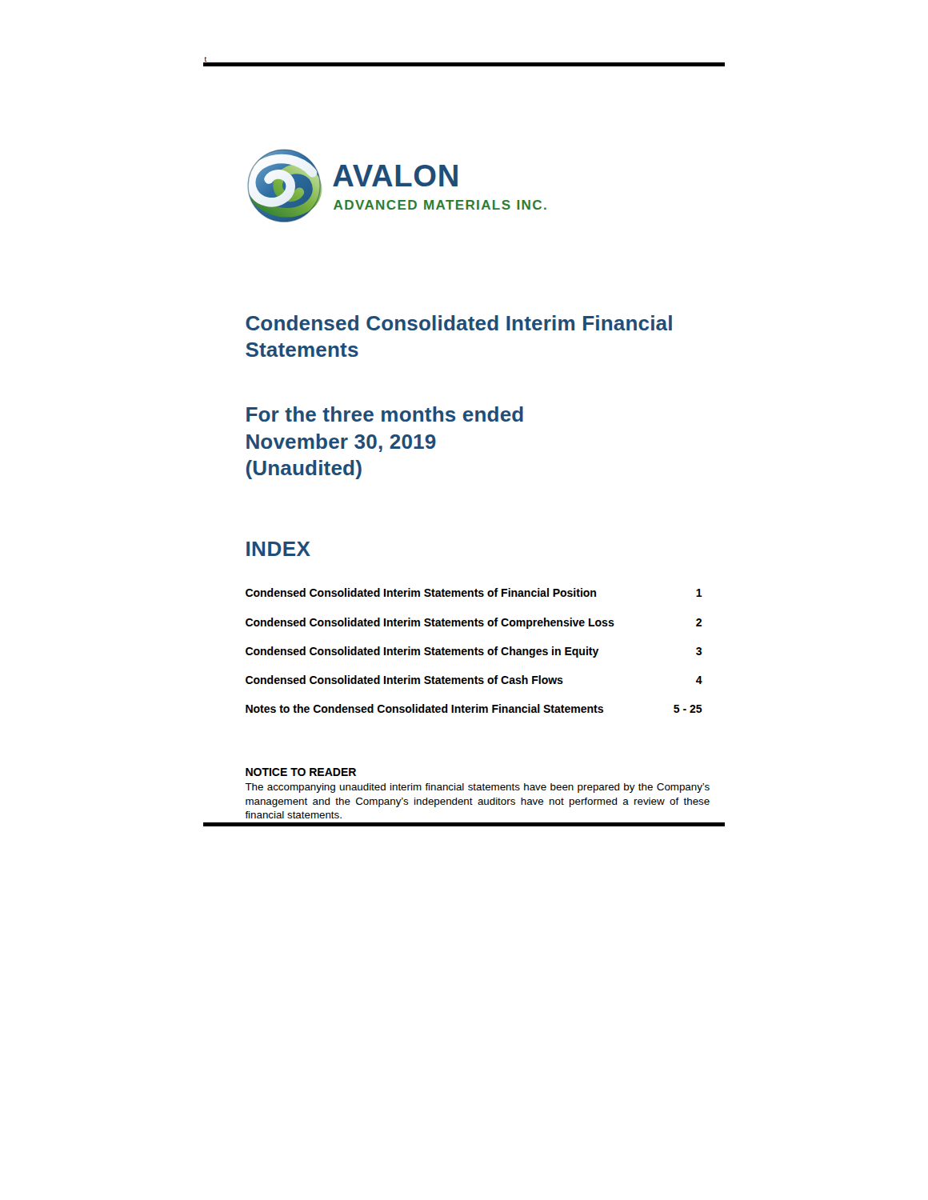t
AVALON ADVANCED MATERIALS INC.
Condensed Consolidated Interim Financial
Statements
For the three months ended
November 30, 2019
(Unaudited)
INDEX
| Condensed Consolidated Interim Statements of Financial Position | 1 |
| Condensed Consolidated Interim Statements of Comprehensive Loss | 2 |
| Condensed Consolidated Interim Statements of Changes in Equity | 3 |
| Condensed Consolidated Interim Statements of Cash Flows | 4 |
| Notes to the Condensed Consolidated Interim Financial Statements | 5 - 25 |
NOTICE TO READER
The accompanying unaudited interim financial statements have been prepared by the Company’s management and the Company’s independent auditors have not performed a review of these financial statements.